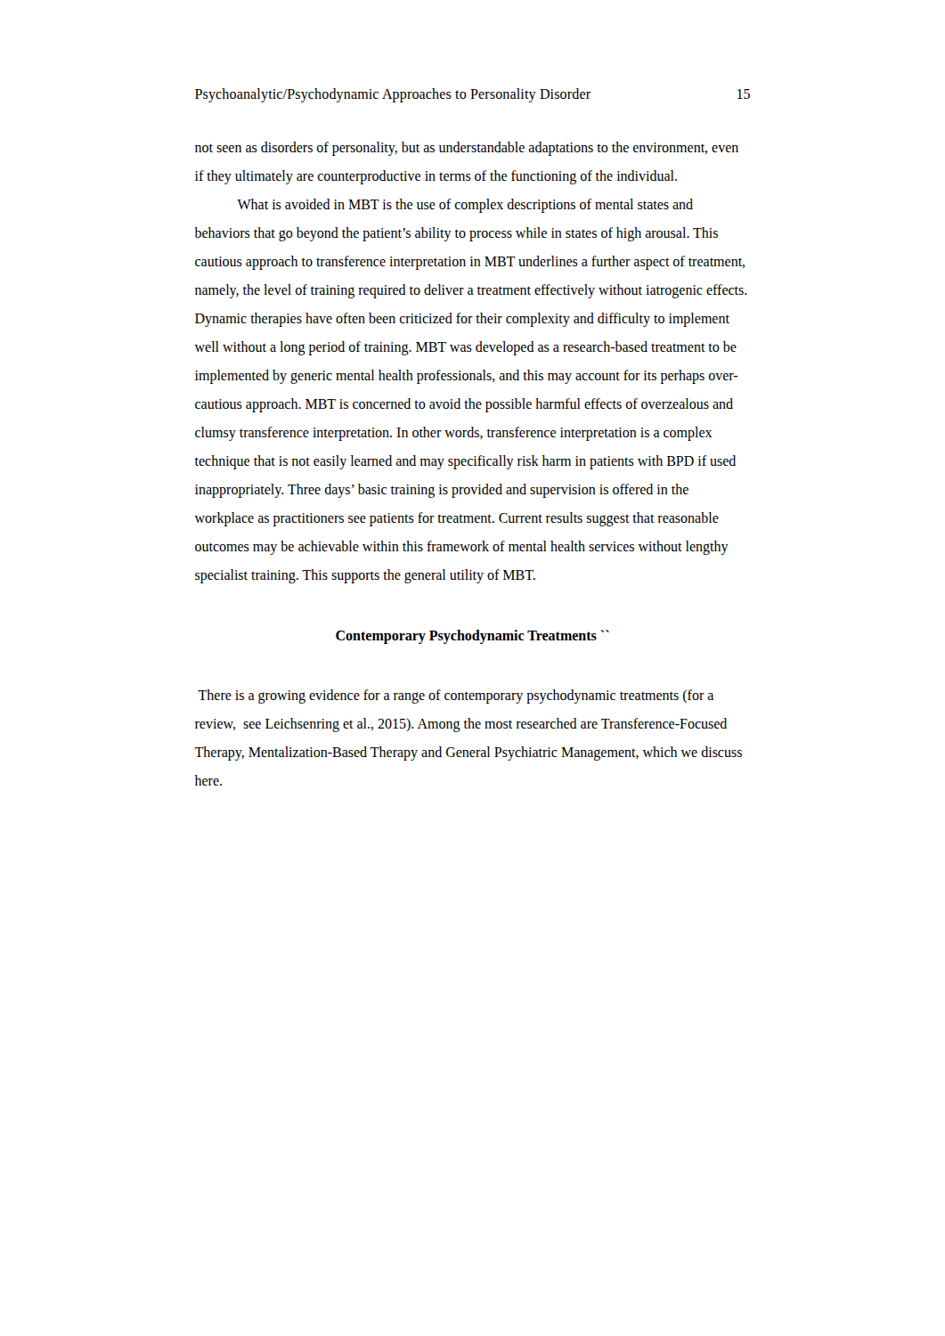Psychoanalytic/Psychodynamic Approaches to Personality Disorder 15
not seen as disorders of personality, but as understandable adaptations to the environment, even if they ultimately are counterproductive in terms of the functioning of the individual.
What is avoided in MBT is the use of complex descriptions of mental states and behaviors that go beyond the patient’s ability to process while in states of high arousal. This cautious approach to transference interpretation in MBT underlines a further aspect of treatment, namely, the level of training required to deliver a treatment effectively without iatrogenic effects. Dynamic therapies have often been criticized for their complexity and difficulty to implement well without a long period of training. MBT was developed as a research-based treatment to be implemented by generic mental health professionals, and this may account for its perhaps over-cautious approach. MBT is concerned to avoid the possible harmful effects of overzealous and clumsy transference interpretation. In other words, transference interpretation is a complex technique that is not easily learned and may specifically risk harm in patients with BPD if used inappropriately. Three days’ basic training is provided and supervision is offered in the workplace as practitioners see patients for treatment. Current results suggest that reasonable outcomes may be achievable within this framework of mental health services without lengthy specialist training. This supports the general utility of MBT.
Contemporary Psychodynamic Treatments ``
There is a growing evidence for a range of contemporary psychodynamic treatments (for a review, see Leichsenring et al., 2015). Among the most researched are Transference-Focused Therapy, Mentalization-Based Therapy and General Psychiatric Management, which we discuss here.